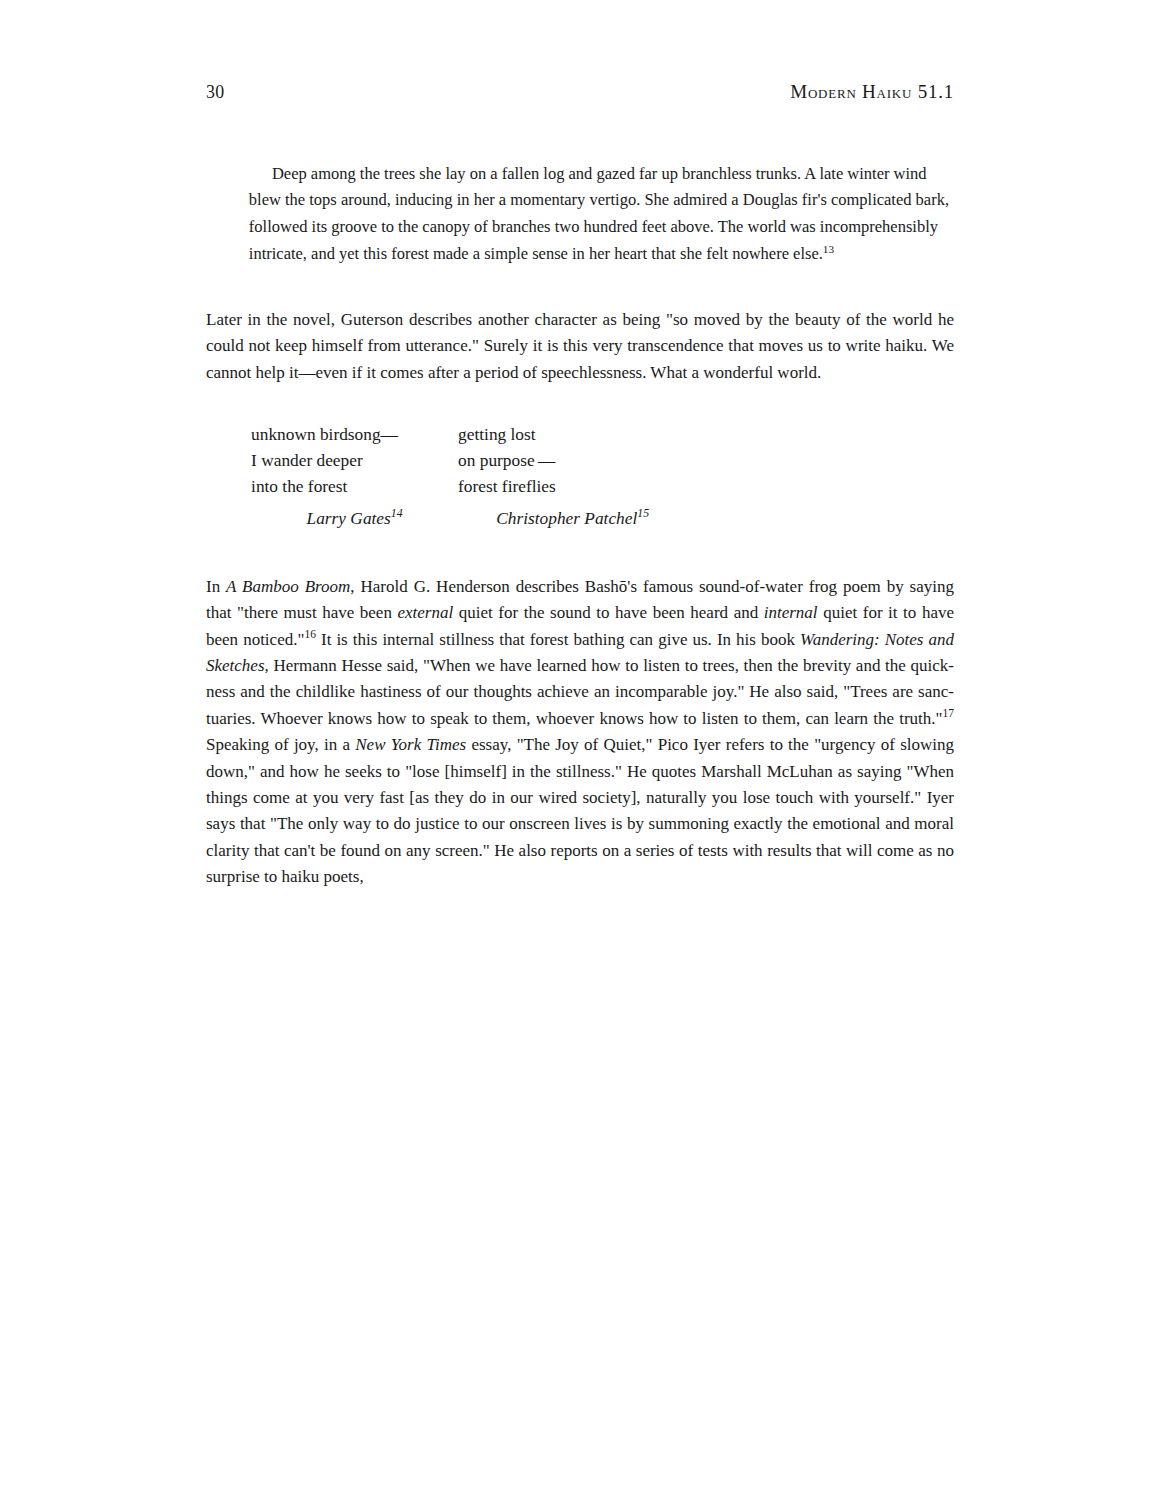30 Modern Haiku 51.1
Deep among the trees she lay on a fallen log and gazed far up branchless trunks. A late winter wind blew the tops around, inducing in her a momentary vertigo. She admired a Douglas fir's complicated bark, followed its groove to the canopy of branches two hundred feet above. The world was incomprehensibly intricate, and yet this forest made a simple sense in her heart that she felt nowhere else.13
Later in the novel, Guterson describes another character as being "so moved by the beauty of the world he could not keep himself from utterance." Surely it is this very transcendence that moves us to write haiku. We cannot help it—even if it comes after a period of speechlessness. What a wonderful world.
unknown birdsong— I wander deeper into the forest
Larry Gates14
getting lost on purpose — forest fireflies
Christopher Patchel15
In A Bamboo Broom, Harold G. Henderson describes Bashō's famous sound-of-water frog poem by saying that "there must have been external quiet for the sound to have been heard and internal quiet for it to have been noticed."16 It is this internal stillness that forest bathing can give us. In his book Wandering: Notes and Sketches, Hermann Hesse said, "When we have learned how to listen to trees, then the brevity and the quickness and the childlike hastiness of our thoughts achieve an incomparable joy." He also said, "Trees are sanctuaries. Whoever knows how to speak to them, whoever knows how to listen to them, can learn the truth."17 Speaking of joy, in a New York Times essay, "The Joy of Quiet," Pico Iyer refers to the "urgency of slowing down," and how he seeks to "lose [himself] in the stillness." He quotes Marshall McLuhan as saying "When things come at you very fast [as they do in our wired society], naturally you lose touch with yourself." Iyer says that "The only way to do justice to our onscreen lives is by summoning exactly the emotional and moral clarity that can't be found on any screen." He also reports on a series of tests with results that will come as no surprise to haiku poets,